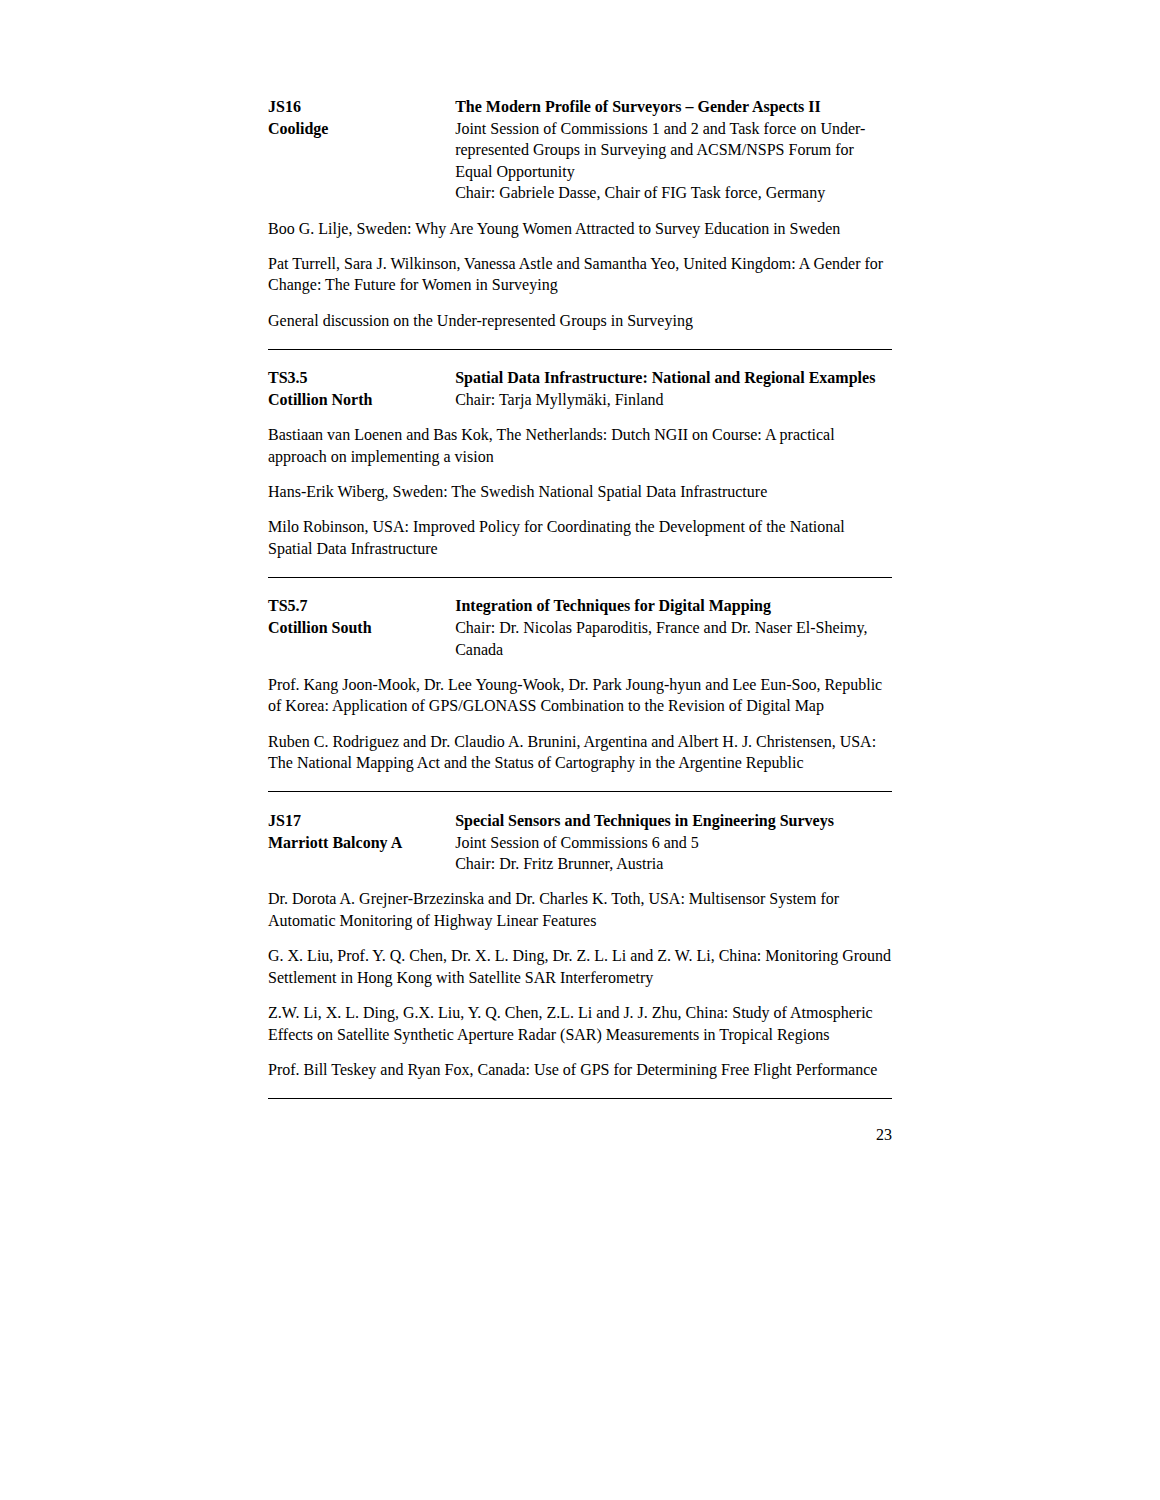JS16
The Modern Profile of Surveyors – Gender Aspects II
Coolidge
Joint Session of Commissions 1 and 2 and Task force on Under-represented Groups in Surveying and ACSM/NSPS Forum for Equal Opportunity
Chair: Gabriele Dasse, Chair of FIG Task force, Germany
Boo G. Lilje, Sweden: Why Are Young Women Attracted to Survey Education in Sweden
Pat Turrell, Sara J. Wilkinson, Vanessa Astle and Samantha Yeo, United Kingdom: A Gender for Change: The Future for Women in Surveying
General discussion on the Under-represented Groups in Surveying
TS3.5
Spatial Data Infrastructure: National and Regional Examples
Cotillion North
Chair: Tarja Myllymäki, Finland
Bastiaan van Loenen and Bas Kok, The Netherlands: Dutch NGII on Course: A practical approach on implementing a vision
Hans-Erik Wiberg, Sweden: The Swedish National Spatial Data Infrastructure
Milo Robinson, USA: Improved Policy for Coordinating the Development of the National Spatial Data Infrastructure
TS5.7
Integration of Techniques for Digital Mapping
Cotillion South
Chair: Dr. Nicolas Paparoditis, France and Dr. Naser El-Sheimy, Canada
Prof. Kang Joon-Mook, Dr. Lee Young-Wook, Dr. Park Joung-hyun and Lee Eun-Soo, Republic of Korea: Application of GPS/GLONASS Combination to the Revision of Digital Map
Ruben C. Rodriguez and Dr. Claudio A. Brunini, Argentina and Albert H. J. Christensen, USA: The National Mapping Act and the Status of Cartography in the Argentine Republic
JS17
Special Sensors and Techniques in Engineering Surveys
Marriott Balcony A
Joint Session of Commissions 6 and 5
Chair: Dr. Fritz Brunner, Austria
Dr. Dorota A. Grejner-Brzezinska and Dr. Charles K. Toth, USA: Multisensor System for Automatic Monitoring of Highway Linear Features
G. X. Liu, Prof. Y. Q. Chen, Dr. X. L. Ding, Dr. Z. L. Li and Z. W. Li, China: Monitoring Ground Settlement in Hong Kong with Satellite SAR Interferometry
Z.W. Li, X. L. Ding, G.X. Liu, Y. Q. Chen, Z.L. Li and J. J. Zhu, China: Study of Atmospheric Effects on Satellite Synthetic Aperture Radar (SAR) Measurements in Tropical Regions
Prof. Bill Teskey and Ryan Fox, Canada: Use of GPS for Determining Free Flight Performance
23